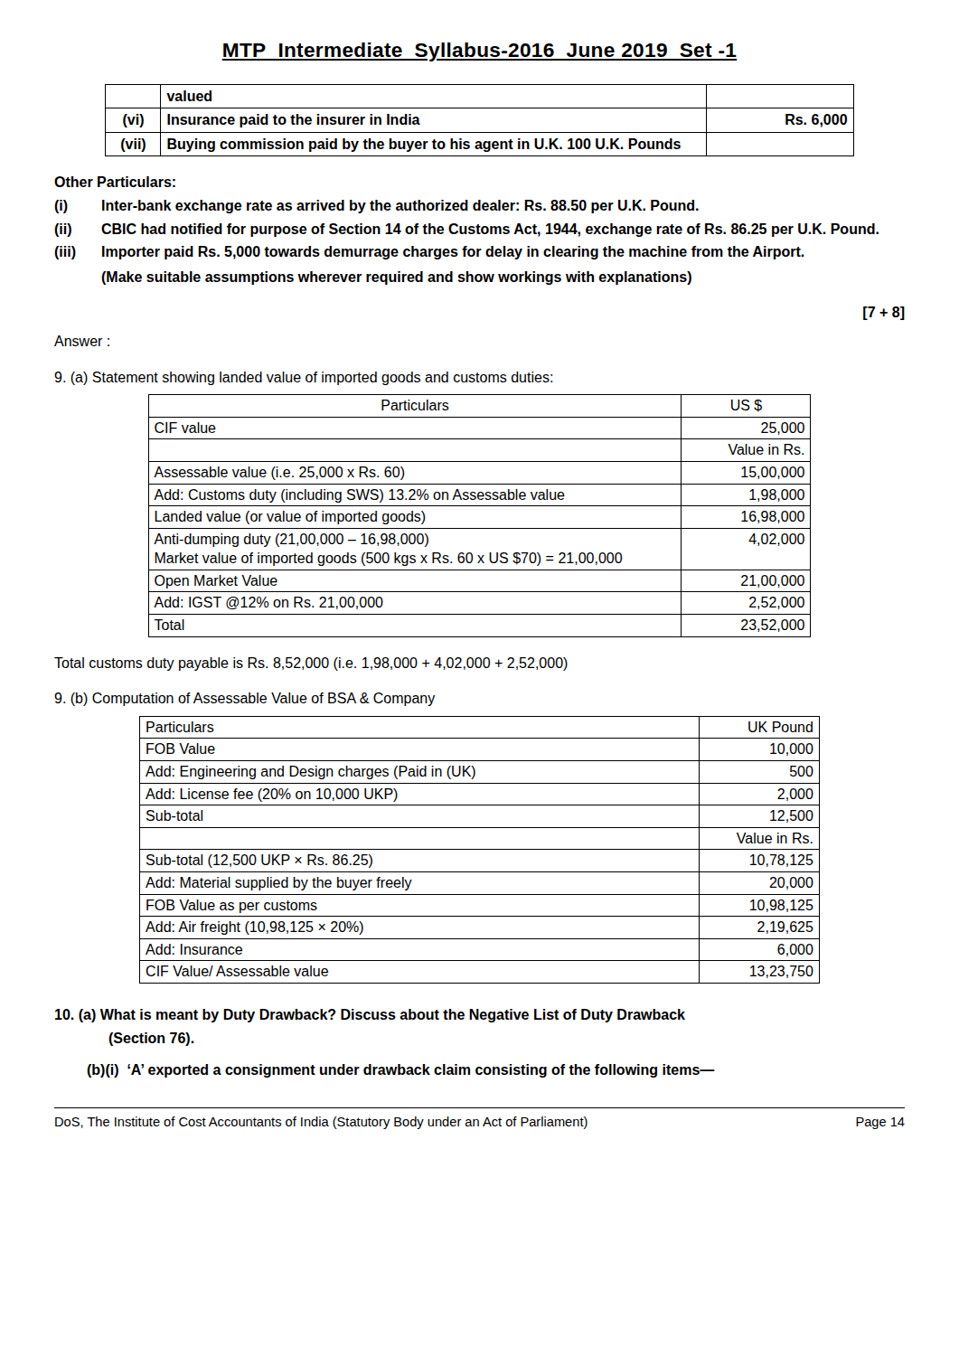MTP_Intermediate_Syllabus-2016_June 2019_Set -1
| | valued | |
| (vi) | Insurance paid to the insurer in India | Rs. 6,000 |
| (vii) | Buying commission paid by the buyer to his agent in U.K. 100 U.K. Pounds | |
Other Particulars:
(i) Inter-bank exchange rate as arrived by the authorized dealer: Rs. 88.50 per U.K. Pound.
(ii) CBIC had notified for purpose of Section 14 of the Customs Act, 1944, exchange rate of Rs. 86.25 per U.K. Pound.
(iii) Importer paid Rs. 5,000 towards demurrage charges for delay in clearing the machine from the Airport.
(Make suitable assumptions wherever required and show workings with explanations)
[7 + 8]
Answer :
9. (a) Statement showing landed value of imported goods and customs duties:
| Particulars | US $ |
| CIF value | 25,000 |
| | Value in Rs. |
| Assessable value (i.e. 25,000 x Rs. 60) | 15,00,000 |
| Add: Customs duty (including SWS) 13.2% on Assessable value | 1,98,000 |
| Landed value (or value of imported goods) | 16,98,000 |
| Anti-dumping duty (21,00,000 – 16,98,000) Market value of imported goods (500 kgs x Rs. 60 x US $70) = 21,00,000 | 4,02,000 |
| Open Market Value | 21,00,000 |
| Add: IGST @12% on Rs. 21,00,000 | 2,52,000 |
| Total | 23,52,000 |
Total customs duty payable is Rs. 8,52,000 (i.e. 1,98,000 + 4,02,000 + 2,52,000)
9. (b) Computation of Assessable Value of BSA & Company
| Particulars | UK Pound |
| FOB Value | 10,000 |
| Add: Engineering and Design charges (Paid in (UK) | 500 |
| Add: License fee (20% on 10,000 UKP) | 2,000 |
| Sub-total | 12,500 |
| | Value in Rs. |
| Sub-total (12,500 UKP × Rs. 86.25) | 10,78,125 |
| Add: Material supplied by the buyer freely | 20,000 |
| FOB Value as per customs | 10,98,125 |
| Add: Air freight (10,98,125 × 20%) | 2,19,625 |
| Add: Insurance | 6,000 |
| CIF Value/ Assessable value | 13,23,750 |
10. (a) What is meant by Duty Drawback? Discuss about the Negative List of Duty Drawback
(Section 76).
(b)(i) ‘A’ exported a consignment under drawback claim consisting of the following items—
DoS, The Institute of Cost Accountants of India (Statutory Body under an Act of Parliament)Page 14